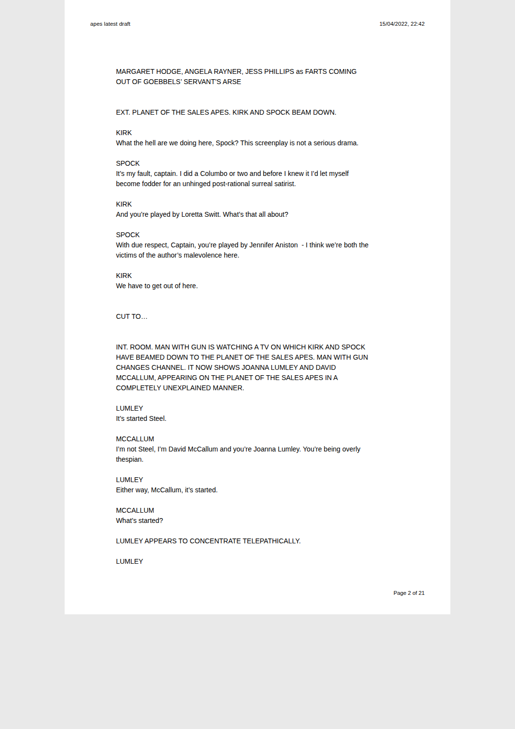apes latest draft
15/04/2022, 22:42
MARGARET HODGE, ANGELA RAYNER, JESS PHILLIPS as FARTS COMING
OUT OF GOEBBELS’ SERVANT’S ARSE
EXT. PLANET OF THE SALES APES. KIRK AND SPOCK BEAM DOWN.
KIRK
What the hell are we doing here, Spock? This screenplay is not a serious drama.
SPOCK
It’s my fault, captain. I did a Columbo or two and before I knew it I’d let myself
become fodder for an unhinged post-rational surreal satirist.
KIRK
And you’re played by Loretta Switt. What’s that all about?
SPOCK
With due respect, Captain, you’re played by Jennifer Aniston - I think we’re both the
victims of the author’s malevolence here.
KIRK
We have to get out of here.
CUT TO…
INT. ROOM. MAN WITH GUN IS WATCHING A TV ON WHICH KIRK AND SPOCK
HAVE BEAMED DOWN TO THE PLANET OF THE SALES APES. MAN WITH GUN
CHANGES CHANNEL. IT NOW SHOWS JOANNA LUMLEY AND DAVID
MCCALLUM, APPEARING ON THE PLANET OF THE SALES APES IN A
COMPLETELY UNEXPLAINED MANNER.
LUMLEY
It’s started Steel.
MCCALLUM
I’m not Steel, I’m David McCallum and you’re Joanna Lumley. You’re being overly
thespian.
LUMLEY
Either way, McCallum, it’s started.
MCCALLUM
What’s started?
LUMLEY APPEARS TO CONCENTRATE TELEPATHICALLY.
LUMLEY
Page 2 of 21